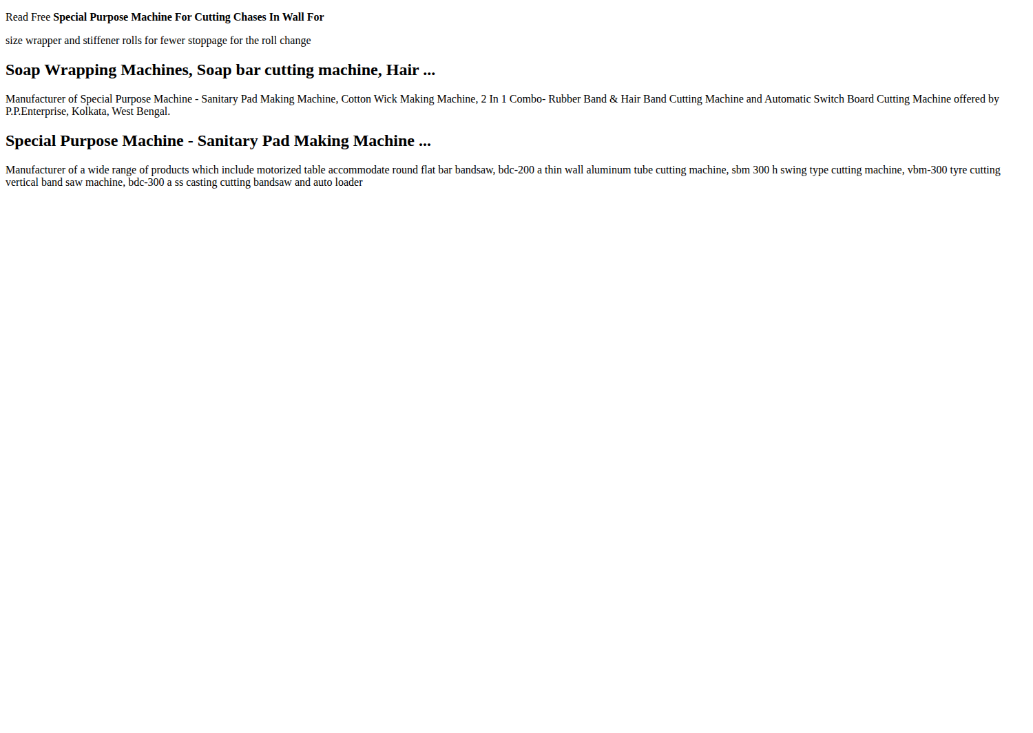Read Free Special Purpose Machine For Cutting Chases In Wall For
size wrapper and stiffener rolls for fewer stoppage for the roll change
Soap Wrapping Machines, Soap bar cutting machine, Hair ...
Manufacturer of Special Purpose Machine - Sanitary Pad Making Machine, Cotton Wick Making Machine, 2 In 1 Combo- Rubber Band & Hair Band Cutting Machine and Automatic Switch Board Cutting Machine offered by P.P.Enterprise, Kolkata, West Bengal.
Special Purpose Machine - Sanitary Pad Making Machine ...
Manufacturer of a wide range of products which include motorized table accommodate round flat bar bandsaw, bdc-200 a thin wall aluminum tube cutting machine, sbm 300 h swing type cutting machine, vbm-300 tyre cutting vertical band saw machine, bdc-300 a ss casting cutting bandsaw and auto loader